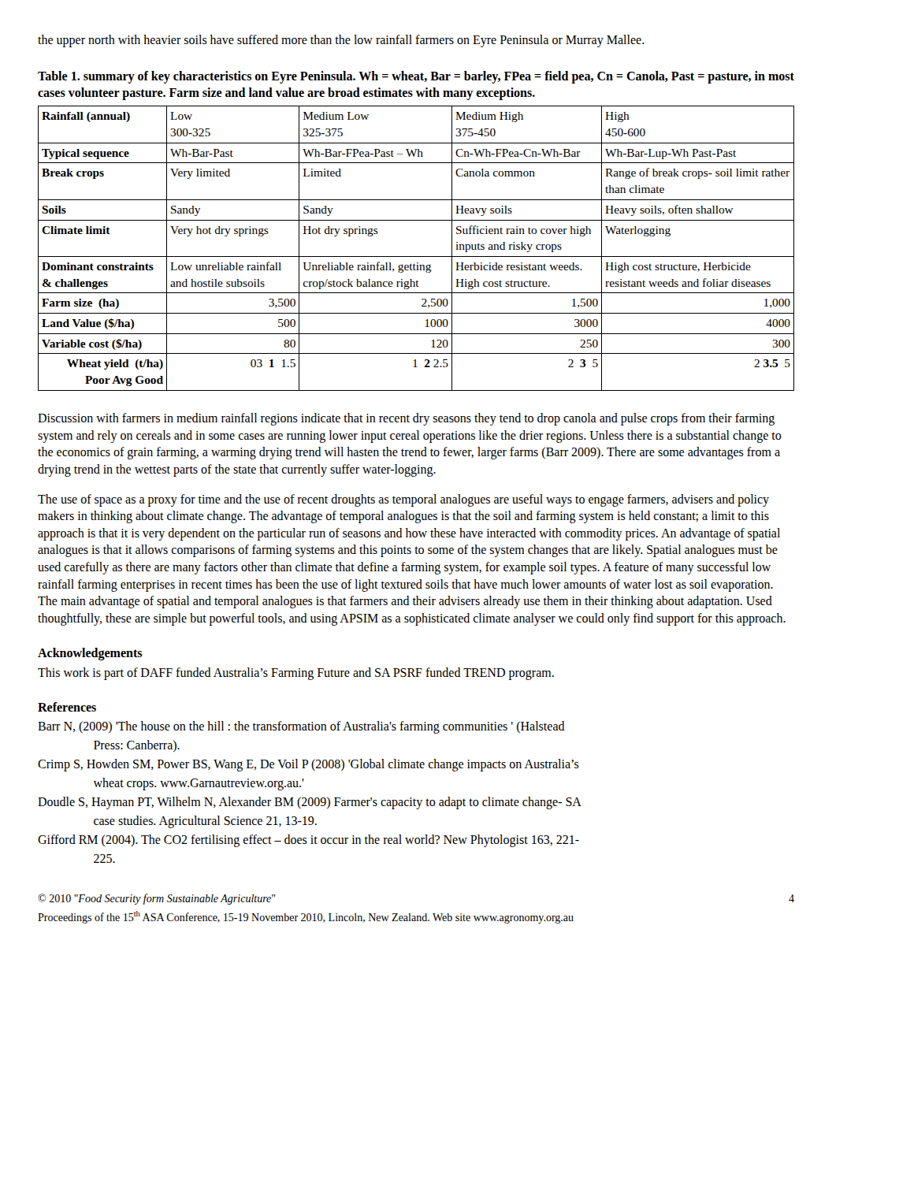the upper north with heavier soils have suffered more than the low rainfall farmers on Eyre Peninsula or Murray Mallee.
Table 1. summary of key characteristics on Eyre Peninsula. Wh = wheat, Bar = barley, FPea = field pea, Cn = Canola, Past = pasture, in most cases volunteer pasture. Farm size and land value are broad estimates with many exceptions.
| Rainfall (annual) | Low 300-325 | Medium Low 325-375 | Medium High 375-450 | High 450-600 |
| Typical sequence | Wh-Bar-Past | Wh-Bar-FPea-Past – Wh | Cn-Wh-FPea-Cn-Wh-Bar | Wh-Bar-Lup-Wh Past-Past |
| Break crops | Very limited | Limited | Canola common | Range of break crops- soil limit rather than climate |
| Soils | Sandy | Sandy | Heavy soils | Heavy soils, often shallow |
| Climate limit | Very hot dry springs | Hot dry springs | Sufficient rain to cover high inputs and risky crops | Waterlogging |
| Dominant constraints & challenges | Low unreliable rainfall and hostile subsoils | Unreliable rainfall, getting crop/stock balance right | Herbicide resistant weeds. High cost structure. | High cost structure, Herbicide resistant weeds and foliar diseases |
| Farm size (ha) | 3,500 | 2,500 | 1,500 | 1,000 |
| Land Value ($/ha) | 500 | 1000 | 3000 | 4000 |
| Variable cost ($/ha) | 80 | 120 | 250 | 300 |
| Wheat yield (t/ha) Poor Avg Good | 03 1 1.5 | 1 2 2.5 | 2 3 5 | 2 3.5 5 |
Discussion with farmers in medium rainfall regions indicate that in recent dry seasons they tend to drop canola and pulse crops from their farming system and rely on cereals and in some cases are running lower input cereal operations like the drier regions. Unless there is a substantial change to the economics of grain farming, a warming drying trend will hasten the trend to fewer, larger farms (Barr 2009). There are some advantages from a drying trend in the wettest parts of the state that currently suffer water-logging.
The use of space as a proxy for time and the use of recent droughts as temporal analogues are useful ways to engage farmers, advisers and policy makers in thinking about climate change. The advantage of temporal analogues is that the soil and farming system is held constant; a limit to this approach is that it is very dependent on the particular run of seasons and how these have interacted with commodity prices. An advantage of spatial analogues is that it allows comparisons of farming systems and this points to some of the system changes that are likely. Spatial analogues must be used carefully as there are many factors other than climate that define a farming system, for example soil types. A feature of many successful low rainfall farming enterprises in recent times has been the use of light textured soils that have much lower amounts of water lost as soil evaporation. The main advantage of spatial and temporal analogues is that farmers and their advisers already use them in their thinking about adaptation. Used thoughtfully, these are simple but powerful tools, and using APSIM as a sophisticated climate analyser we could only find support for this approach.
Acknowledgements
This work is part of DAFF funded Australia’s Farming Future and SA PSRF funded TREND program.
References
Barr N, (2009) 'The house on the hill : the transformation of Australia's farming communities ' (Halstead
Press: Canberra).
Crimp S, Howden SM, Power BS, Wang E, De Voil P (2008) 'Global climate change impacts on Australia’s
wheat crops. www.Garnautreview.org.au.'
Doudle S, Hayman PT, Wilhelm N, Alexander BM (2009) Farmer's capacity to adapt to climate change- SA
case studies. Agricultural Science 21, 13-19.
Gifford RM (2004). The CO2 fertilising effect – does it occur in the real world? New Phytologist 163, 221-
225.
© 2010 "Food Security form Sustainable Agriculture" 4
Proceedings of the 15th ASA Conference, 15-19 November 2010, Lincoln, New Zealand. Web site www.agronomy.org.au